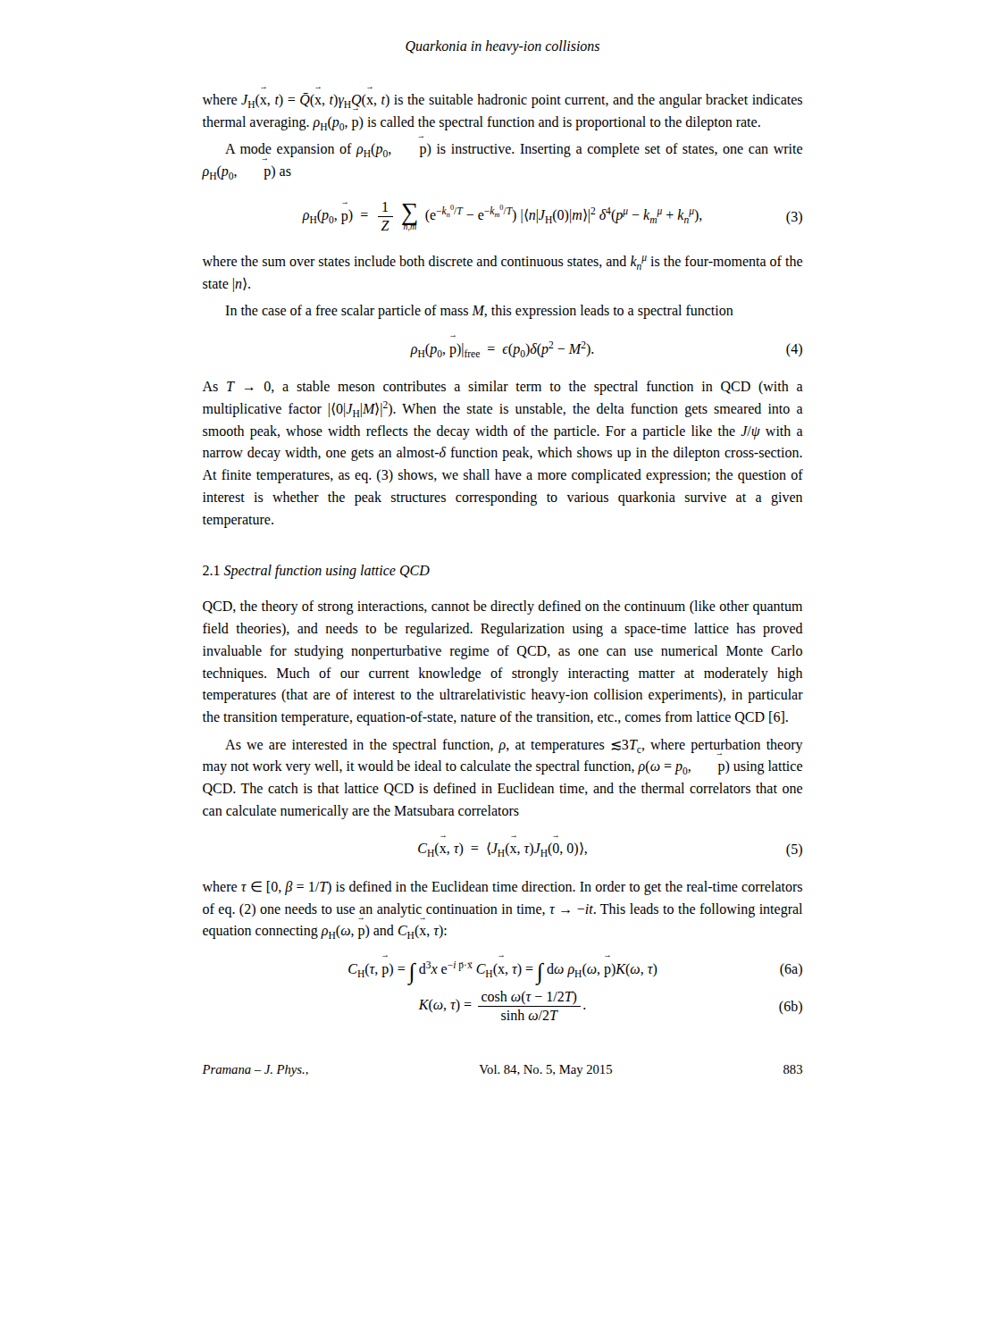Quarkonia in heavy-ion collisions
where JH(x, t) = Q̄(x, t)γHQ(x, t) is the suitable hadronic point current, and the angular bracket indicates thermal averaging. ρH(p0, p) is called the spectral function and is proportional to the dilepton rate.
A mode expansion of ρH(p0, p) is instructive. Inserting a complete set of states, one can write ρH(p0, p) as
ρH(p0, p) = 1 Z ∑n,m (e−kn0/T − e−km0/T) |⟨n|JH(0)|m⟩|2 δ4(pμ − kmμ + knμ), (3)
where the sum over states include both discrete and continuous states, and knμ is the four-momenta of the state |n⟩.
In the case of a free scalar particle of mass M, this expression leads to a spectral function
ρH(p0, p)|free = ϵ(p0)δ(p2 − M2). (4)
As T → 0, a stable meson contributes a similar term to the spectral function in QCD (with a multiplicative factor |⟨0|JH|M⟩|2). When the state is unstable, the delta function gets smeared into a smooth peak, whose width reflects the decay width of the particle. For a particle like the J/ψ with a narrow decay width, one gets an almost-δ function peak, which shows up in the dilepton cross-section. At finite temperatures, as eq. (3) shows, we shall have a more complicated expression; the question of interest is whether the peak structures corresponding to various quarkonia survive at a given temperature.
2.1 Spectral function using lattice QCD
QCD, the theory of strong interactions, cannot be directly defined on the continuum (like other quantum field theories), and needs to be regularized. Regularization using a space-time lattice has proved invaluable for studying nonperturbative regime of QCD, as one can use numerical Monte Carlo techniques. Much of our current knowledge of strongly interacting matter at moderately high temperatures (that are of interest to the ultrarelativistic heavy-ion collision experiments), in particular the transition temperature, equation-of-state, nature of the transition, etc., comes from lattice QCD [6].
As we are interested in the spectral function, ρ, at temperatures ≲3Tc, where perturbation theory may not work very well, it would be ideal to calculate the spectral function, ρ(ω = p0, p) using lattice QCD. The catch is that lattice QCD is defined in Euclidean time, and the thermal correlators that one can calculate numerically are the Matsubara correlators
CH(x, τ) = ⟨JH(x, τ)JH(0, 0)⟩, (5)
where τ ∈ [0, β = 1/T) is defined in the Euclidean time direction. In order to get the real-time correlators of eq. (2) one needs to use an analytic continuation in time, τ → −it. This leads to the following integral equation connecting ρH(ω, p) and CH(x, τ):
CH(τ, p) = ∫ d3x e−i p·x CH(x, τ) = ∫ dω ρH(ω, p)K(ω, τ) (6a)
K(ω, τ) = cosh ω(τ − 1/2T) sinh ω/2T. (6b)
Pramana – J. Phys., Vol. 84, No. 5, May 2015 883